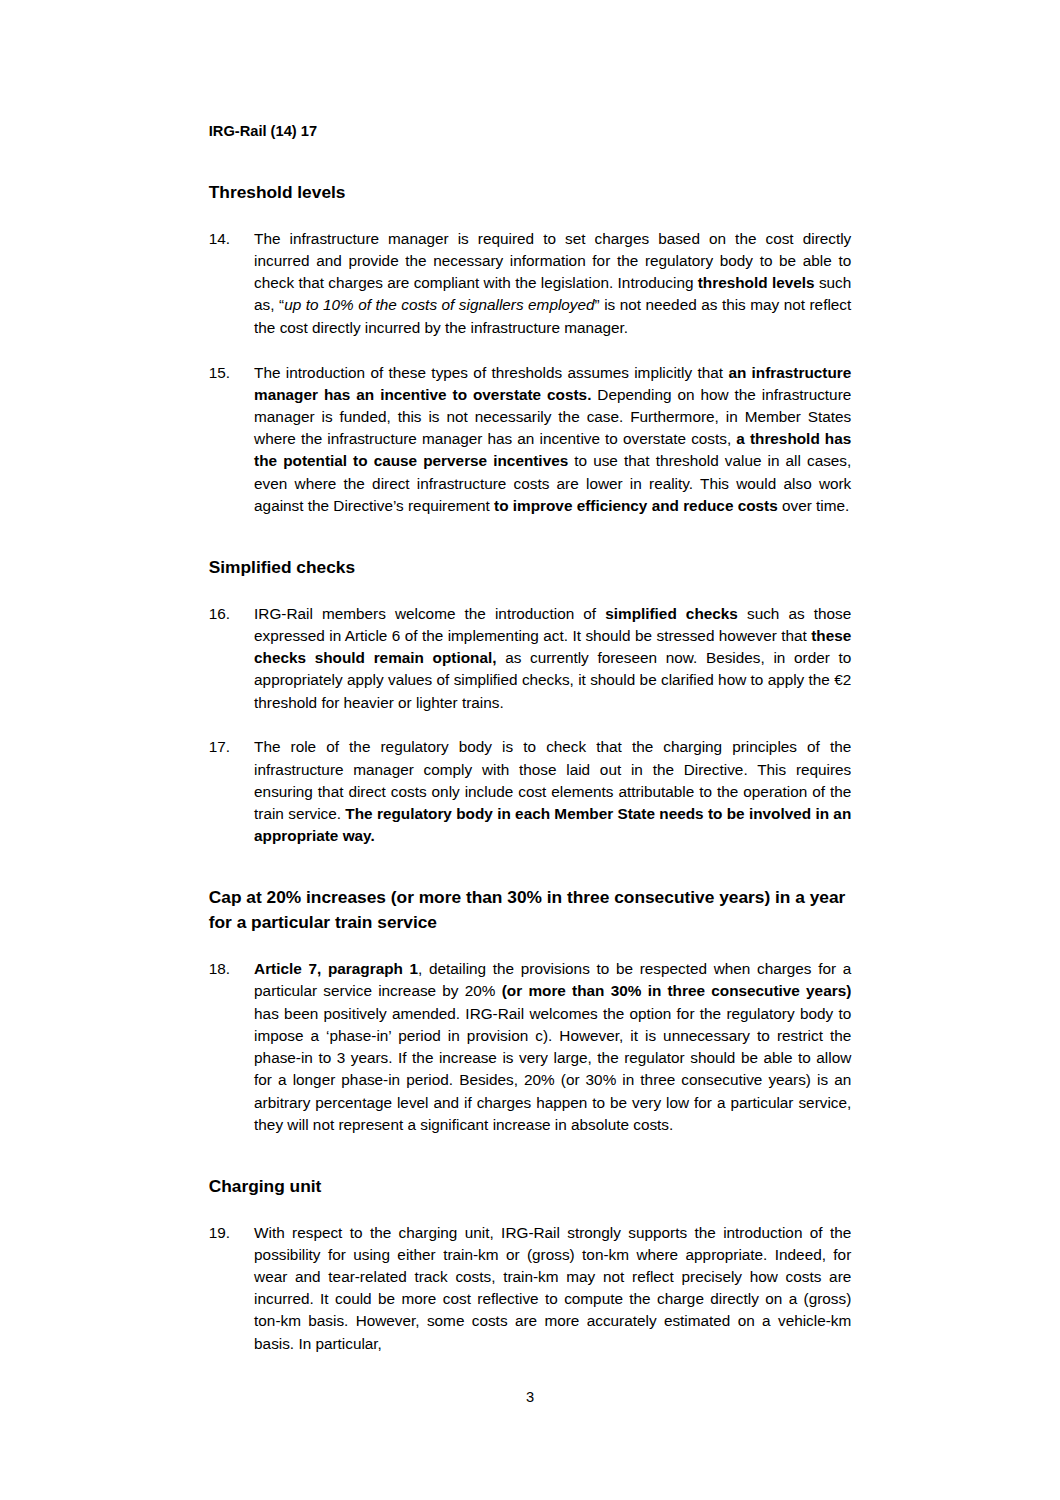IRG-Rail (14) 17
Threshold levels
14. The infrastructure manager is required to set charges based on the cost directly incurred and provide the necessary information for the regulatory body to be able to check that charges are compliant with the legislation. Introducing threshold levels such as, “up to 10% of the costs of signallers employed” is not needed as this may not reflect the cost directly incurred by the infrastructure manager.
15. The introduction of these types of thresholds assumes implicitly that an infrastructure manager has an incentive to overstate costs. Depending on how the infrastructure manager is funded, this is not necessarily the case. Furthermore, in Member States where the infrastructure manager has an incentive to overstate costs, a threshold has the potential to cause perverse incentives to use that threshold value in all cases, even where the direct infrastructure costs are lower in reality. This would also work against the Directive’s requirement to improve efficiency and reduce costs over time.
Simplified checks
16. IRG-Rail members welcome the introduction of simplified checks such as those expressed in Article 6 of the implementing act. It should be stressed however that these checks should remain optional, as currently foreseen now. Besides, in order to appropriately apply values of simplified checks, it should be clarified how to apply the €2 threshold for heavier or lighter trains.
17. The role of the regulatory body is to check that the charging principles of the infrastructure manager comply with those laid out in the Directive. This requires ensuring that direct costs only include cost elements attributable to the operation of the train service. The regulatory body in each Member State needs to be involved in an appropriate way.
Cap at 20% increases (or more than 30% in three consecutive years) in a year for a particular train service
18. Article 7, paragraph 1, detailing the provisions to be respected when charges for a particular service increase by 20% (or more than 30% in three consecutive years) has been positively amended. IRG-Rail welcomes the option for the regulatory body to impose a ‘phase-in’ period in provision c). However, it is unnecessary to restrict the phase-in to 3 years. If the increase is very large, the regulator should be able to allow for a longer phase-in period. Besides, 20% (or 30% in three consecutive years) is an arbitrary percentage level and if charges happen to be very low for a particular service, they will not represent a significant increase in absolute costs.
Charging unit
19. With respect to the charging unit, IRG-Rail strongly supports the introduction of the possibility for using either train-km or (gross) ton-km where appropriate. Indeed, for wear and tear-related track costs, train-km may not reflect precisely how costs are incurred. It could be more cost reflective to compute the charge directly on a (gross) ton-km basis. However, some costs are more accurately estimated on a vehicle-km basis. In particular,
3